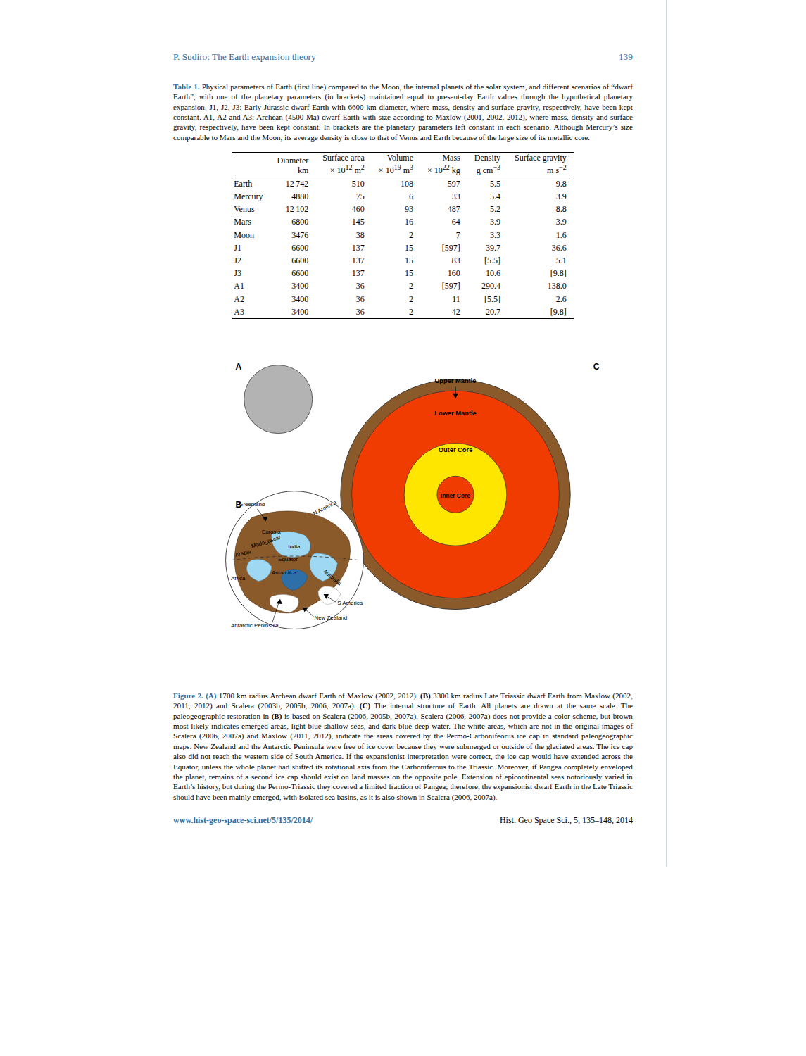P. Sudiro: The Earth expansion theory
139
Table 1. Physical parameters of Earth (first line) compared to the Moon, the internal planets of the solar system, and different scenarios of “dwarf Earth”, with one of the planetary parameters (in brackets) maintained equal to present-day Earth values through the hypothetical planetary expansion. J1, J2, J3: Early Jurassic dwarf Earth with 6600 km diameter, where mass, density and surface gravity, respectively, have been kept constant. A1, A2 and A3: Archean (4500 Ma) dwarf Earth with size according to Maxlow (2001, 2002, 2012), where mass, density and surface gravity, respectively, have been kept constant. In brackets are the planetary parameters left constant in each scenario. Although Mercury’s size comparable to Mars and the Moon, its average density is close to that of Venus and Earth because of the large size of its metallic core.
| | Diameter km | Surface area × 10 12 m 2 | Volume × 10 19 m 3 | Mass × 10 22 kg | Density g cm −3 | Surface gravity m s −2 |
| --- | --- | --- | --- | --- | --- | --- |
| Earth | 12 742 | 510 | 108 | 597 | 5.5 | 9.8 |
| Mercury | 4880 | 75 | 6 | 33 | 5.4 | 3.9 |
| Venus | 12 102 | 460 | 93 | 487 | 5.2 | 8.8 |
| Mars | 6800 | 145 | 16 | 64 | 3.9 | 3.9 |
| Moon | 3476 | 38 | 2 | 7 | 3.3 | 1.6 |
| J1 | 6600 | 137 | 15 | [597] | 39.7 | 36.6 |
| J2 | 6600 | 137 | 15 | 83 | [5.5] | 5.1 |
| J3 | 6600 | 137 | 15 | 160 | 10.6 | [9.8] |
| A1 | 3400 | 36 | 2 | [597] | 290.4 | 138.0 |
| A2 | 3400 | 36 | 2 | 11 | [5.5] | 2.6 |
| A3 | 3400 | 36 | 2 | 42 | 20.7 | [9.8] |
A B C Upper Mantle Lower Mantle Outer Core Inner Core Greenland N America Eurasia Madagascar India Arabia Equator Antarctica Australia Africa S America New Zealand Antarctic Peninsula
Figure 2. (A) 1700 km radius Archean dwarf Earth of Maxlow (2002, 2012). (B) 3300 km radius Late Triassic dwarf Earth from Maxlow (2002, 2011, 2012) and Scalera (2003b, 2005b, 2006, 2007a). (C) The internal structure of Earth. All planets are drawn at the same scale. The paleogeographic restoration in (B) is based on Scalera (2006, 2005b, 2007a). Scalera (2006, 2007a) does not provide a color scheme, but brown most likely indicates emerged areas, light blue shallow seas, and dark blue deep water. The white areas, which are not in the original images of Scalera (2006, 2007a) and Maxlow (2011, 2012), indicate the areas covered by the Permo-Carbonifeorus ice cap in standard paleogeographic maps. New Zealand and the Antarctic Peninsula were free of ice cover because they were submerged or outside of the glaciated areas. The ice cap also did not reach the western side of South America. If the expansionist interpretation were correct, the ice cap would have extended across the Equator, unless the whole planet had shifted its rotational axis from the Carboniferous to the Triassic. Moreover, if Pangea completely enveloped the planet, remains of a second ice cap should exist on land masses on the opposite pole. Extension of epicontinental seas notoriously varied in Earth’s history, but during the Permo-Triassic they covered a limited fraction of Pangea; therefore, the expansionist dwarf Earth in the Late Triassic should have been mainly emerged, with isolated sea basins, as it is also shown in Scalera (2006, 2007a).
www.hist-geo-space-sci.net/5/135/2014/
Hist. Geo Space Sci., 5, 135–148, 2014